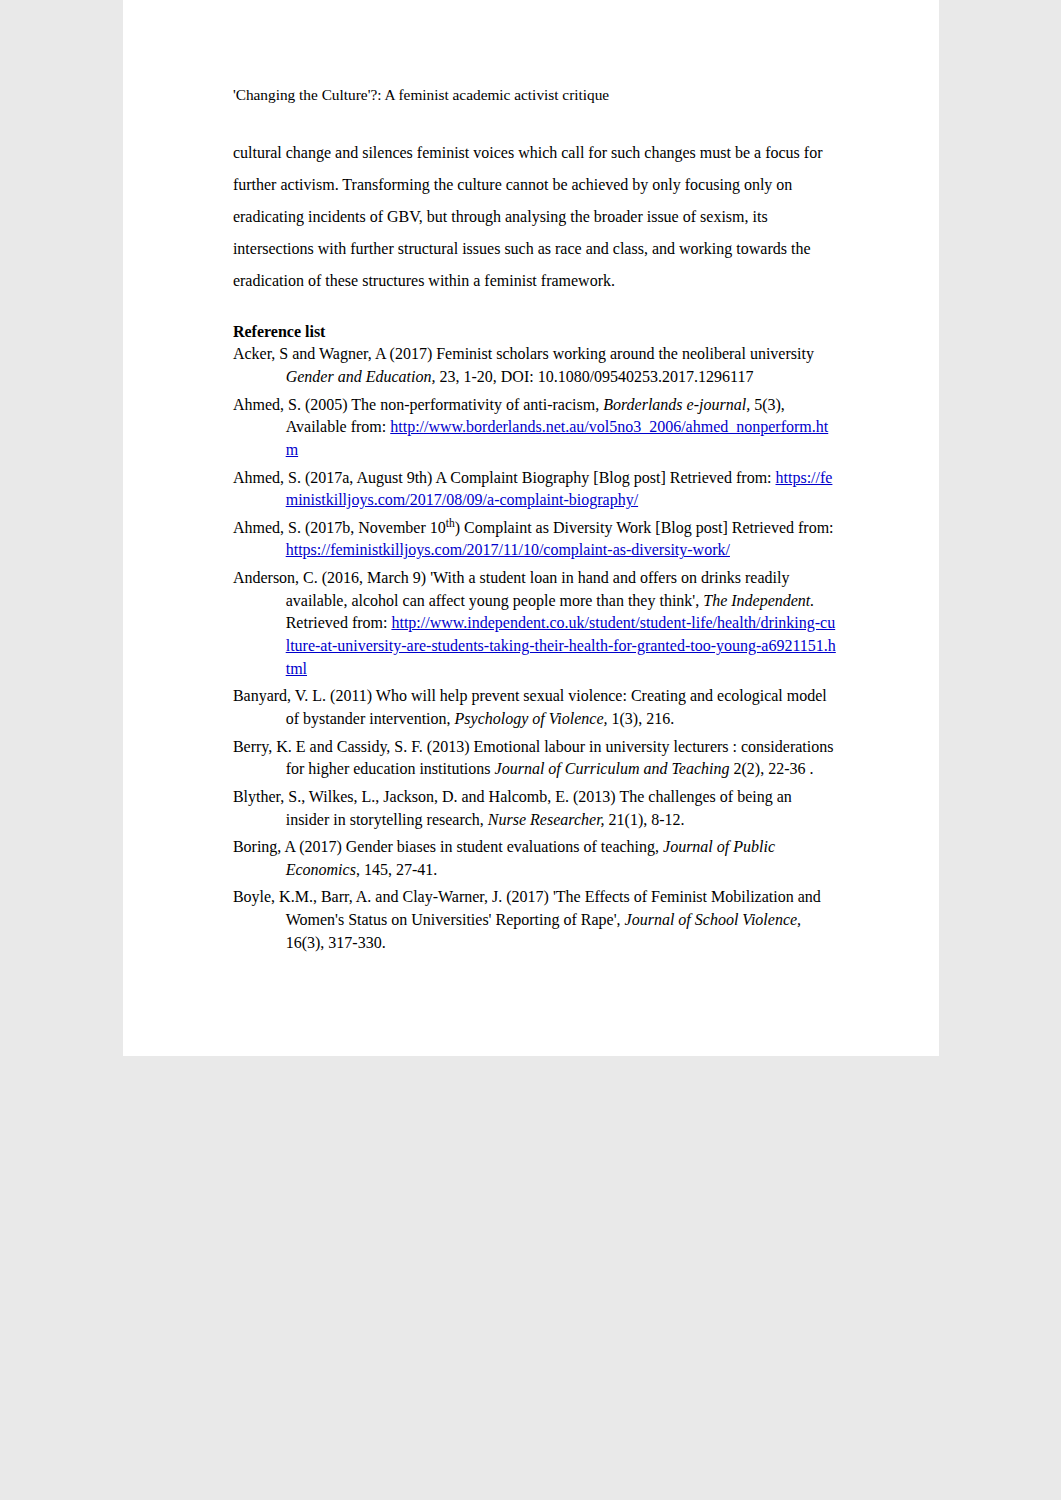'Changing the Culture'?: A feminist academic activist critique
cultural change and silences feminist voices which call for such changes must be a focus for further activism. Transforming the culture cannot be achieved by only focusing only on eradicating incidents of GBV, but through analysing the broader issue of sexism, its intersections with further structural issues such as race and class, and working towards the eradication of these structures within a feminist framework.
Reference list
Acker, S and Wagner, A (2017) Feminist scholars working around the neoliberal university Gender and Education, 23, 1-20, DOI: 10.1080/09540253.2017.1296117
Ahmed, S. (2005) The non-performativity of anti-racism, Borderlands e-journal, 5(3), Available from: http://www.borderlands.net.au/vol5no3_2006/ahmed_nonperform.htm
Ahmed, S. (2017a, August 9th) A Complaint Biography [Blog post] Retrieved from: https://feministkilljoys.com/2017/08/09/a-complaint-biography/
Ahmed, S. (2017b, November 10th) Complaint as Diversity Work [Blog post] Retrieved from: https://feministkilljoys.com/2017/11/10/complaint-as-diversity-work/
Anderson, C. (2016, March 9) 'With a student loan in hand and offers on drinks readily available, alcohol can affect young people more than they think', The Independent. Retrieved from: http://www.independent.co.uk/student/student-life/health/drinking-culture-at-university-are-students-taking-their-health-for-granted-too-young-a6921151.html
Banyard, V. L. (2011) Who will help prevent sexual violence: Creating and ecological model of bystander intervention, Psychology of Violence, 1(3), 216.
Berry, K. E and Cassidy, S. F. (2013) Emotional labour in university lecturers : considerations for higher education institutions Journal of Curriculum and Teaching 2(2), 22-36 .
Blyther, S., Wilkes, L., Jackson, D. and Halcomb, E. (2013) The challenges of being an insider in storytelling research, Nurse Researcher, 21(1), 8-12.
Boring, A (2017) Gender biases in student evaluations of teaching, Journal of Public Economics, 145, 27-41.
Boyle, K.M., Barr, A. and Clay-Warner, J. (2017) 'The Effects of Feminist Mobilization and Women's Status on Universities' Reporting of Rape', Journal of School Violence, 16(3), 317-330.